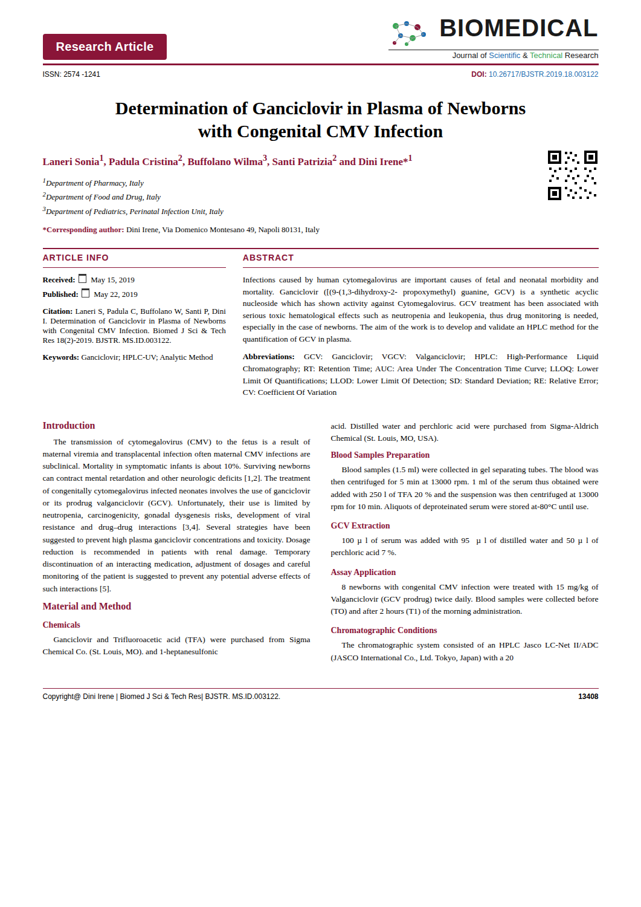Research Article
BIOMEDICAL
Journal of Scientific & Technical Research
ISSN: 2574 -1241
DOI: 10.26717/BJSTR.2019.18.003122
Determination of Ganciclovir in Plasma of Newborns
with Congenital CMV Infection
Laneri Sonia1, Padula Cristina2, Buffolano Wilma3, Santi Patrizia2 and Dini Irene*1
1Department of Pharmacy, Italy
2Department of Food and Drug, Italy
3Department of Pediatrics, Perinatal Infection Unit, Italy
*Corresponding author: Dini Irene, Via Domenico Montesano 49, Napoli 80131, Italy
ARTICLE INFO
Received: May 15, 2019
Published: May 22, 2019
Citation: Laneri S, Padula C, Buffolano W, Santi P, Dini I. Determination of Ganciclovir in Plasma of Newborns with Congenital CMV Infection. Biomed J Sci & Tech Res 18(2)-2019. BJSTR. MS.ID.003122.
Keywords: Ganciclovir; HPLC-UV; Analytic Method
ABSTRACT
Infections caused by human cytomegalovirus are important causes of fetal and neonatal morbidity and mortality. Ganciclovir ([(9-(1,3-dihydroxy-2- propoxymethyl) guanine, GCV) is a synthetic acyclic nucleoside which has shown activity against Cytomegalovirus. GCV treatment has been associated with serious toxic hematological effects such as neutropenia and leukopenia, thus drug monitoring is needed, especially in the case of newborns. The aim of the work is to develop and validate an HPLC method for the quantification of GCV in plasma.
Abbreviations: GCV: Ganciclovir; VGCV: Valganciclovir; HPLC: High-Performance Liquid Chromatography; RT: Retention Time; AUC: Area Under The Concentration Time Curve; LLOQ: Lower Limit Of Quantifications; LLOD: Lower Limit Of Detection; SD: Standard Deviation; RE: Relative Error; CV: Coefficient Of Variation
Introduction
The transmission of cytomegalovirus (CMV) to the fetus is a result of maternal viremia and transplacental infection often maternal CMV infections are subclinical. Mortality in symptomatic infants is about 10%. Surviving newborns can contract mental retardation and other neurologic deficits [1,2]. The treatment of congenitally cytomegalovirus infected neonates involves the use of ganciclovir or its prodrug valganciclovir (GCV). Unfortunately, their use is limited by neutropenia, carcinogenicity, gonadal dysgenesis risks, development of viral resistance and drug–drug interactions [3,4]. Several strategies have been suggested to prevent high plasma ganciclovir concentrations and toxicity. Dosage reduction is recommended in patients with renal damage. Temporary discontinuation of an interacting medication, adjustment of dosages and careful monitoring of the patient is suggested to prevent any potential adverse effects of such interactions [5].
Material and Method
Chemicals
Ganciclovir and Trifluoroacetic acid (TFA) were purchased from Sigma Chemical Co. (St. Louis, MO). and 1-heptanesulfonic
acid. Distilled water and perchloric acid were purchased from Sigma-Aldrich Chemical (St. Louis, MO, USA).
Blood Samples Preparation
Blood samples (1.5 ml) were collected in gel separating tubes. The blood was then centrifuged for 5 min at 13000 rpm. 1 ml of the serum thus obtained were added with 250 l of TFA 20 % and the suspension was then centrifuged at 13000 rpm for 10 min. Aliquots of deproteinated serum were stored at-80°C until use.
GCV Extraction
100 µ l of serum was added with 95 µ l of distilled water and 50 µ l of perchloric acid 7 %.
Assay Application
8 newborns with congenital CMV infection were treated with 15 mg/kg of Valganciclovir (GCV prodrug) twice daily. Blood samples were collected before (TO) and after 2 hours (T1) of the morning administration.
Chromatographic Conditions
The chromatographic system consisted of an HPLC Jasco LC-Net II/ADC (JASCO International Co., Ltd. Tokyo, Japan) with a 20
Copyright@ Dini Irene | Biomed J Sci & Tech Res| BJSTR. MS.ID.003122.
13408